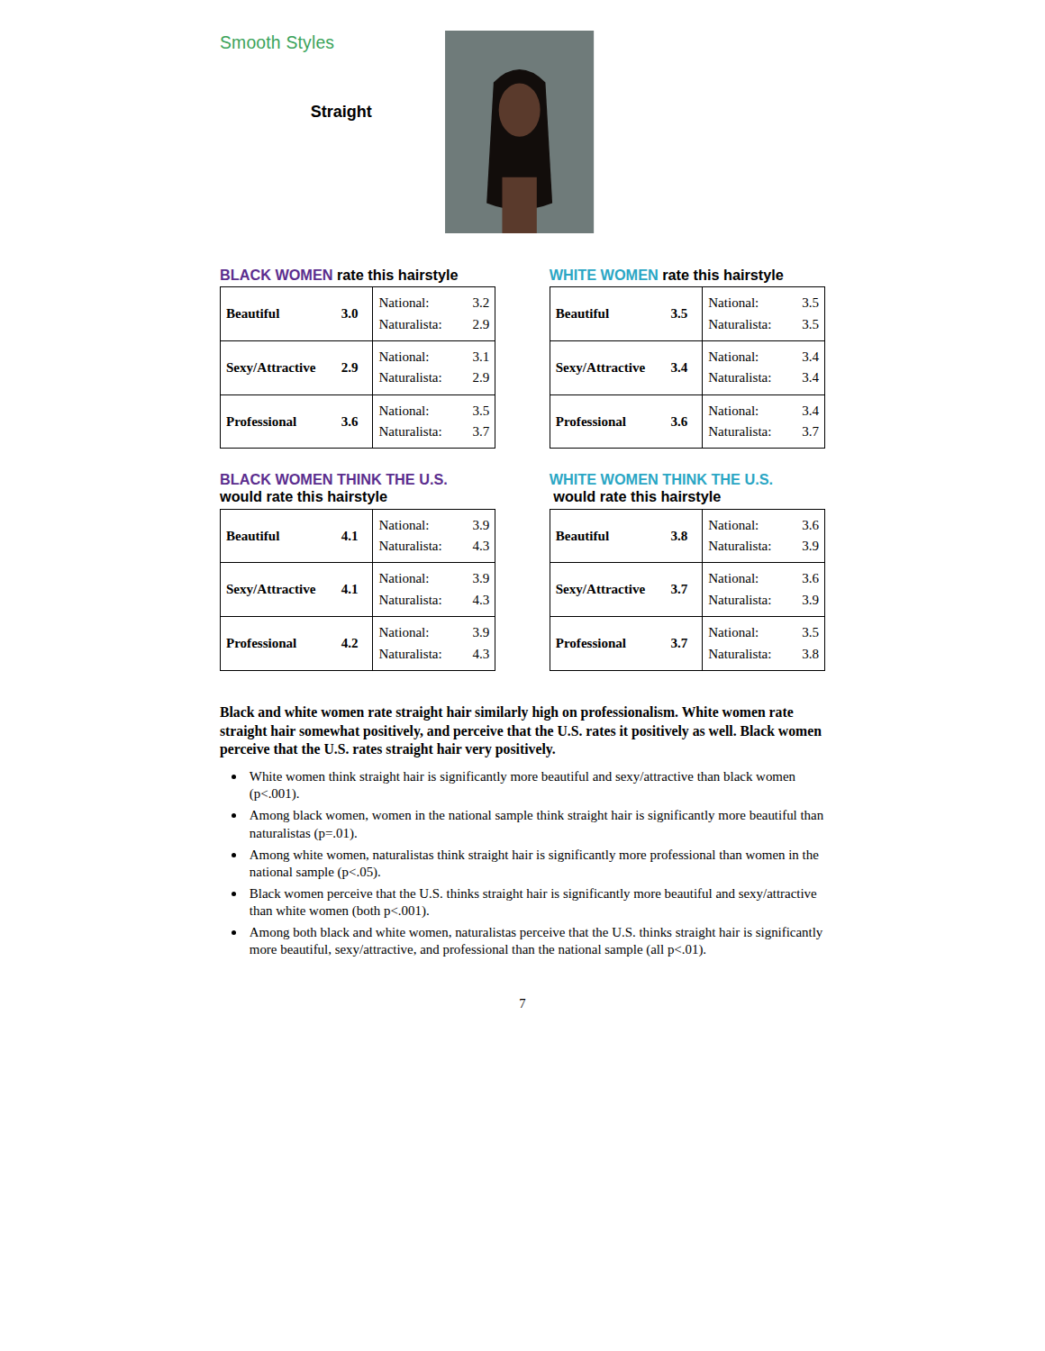Smooth Styles
Straight
BLACK WOMEN rate this hairstyle
| Beautiful 3.0 | National: 3.2 Naturalista: 2.9 |
| Sexy/Attractive 2.9 | National: 3.1 Naturalista: 2.9 |
| Professional 3.6 | National: 3.5 Naturalista: 3.7 |
WHITE WOMEN rate this hairstyle
| Beautiful 3.5 | National: 3.5 Naturalista: 3.5 |
| Sexy/Attractive 3.4 | National: 3.4 Naturalista: 3.4 |
| Professional 3.6 | National: 3.4 Naturalista: 3.7 |
BLACK WOMEN THINK THE U.S.
would rate this hairstyle
| Beautiful 4.1 | National: 3.9 Naturalista: 4.3 |
| Sexy/Attractive 4.1 | National: 3.9 Naturalista: 4.3 |
| Professional 4.2 | National: 3.9 Naturalista: 4.3 |
WHITE WOMEN THINK THE U.S.
would rate this hairstyle
| Beautiful 3.8 | National: 3.6 Naturalista: 3.9 |
| Sexy/Attractive 3.7 | National: 3.6 Naturalista: 3.9 |
| Professional 3.7 | National: 3.5 Naturalista: 3.8 |
Black and white women rate straight hair similarly high on professionalism. White women rate straight hair somewhat positively, and perceive that the U.S. rates it positively as well. Black women perceive that the U.S. rates straight hair very positively.
White women think straight hair is significantly more beautiful and sexy/attractive than black women (p<.001).
Among black women, women in the national sample think straight hair is significantly more beautiful than naturalistas (p=.01).
Among white women, naturalistas think straight hair is significantly more professional than women in the national sample (p<.05).
Black women perceive that the U.S. thinks straight hair is significantly more beautiful and sexy/attractive than white women (both p<.001).
Among both black and white women, naturalistas perceive that the U.S. thinks straight hair is significantly more beautiful, sexy/attractive, and professional than the national sample (all p<.01).
7